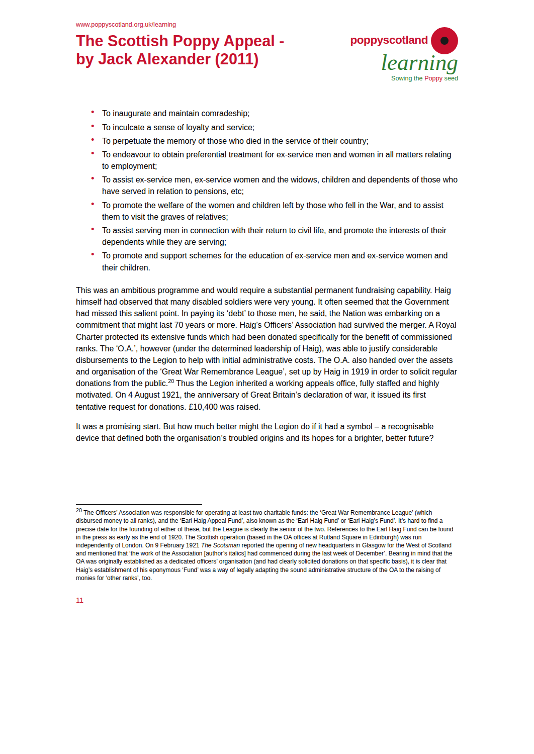www.poppyscotland.org.uk/learning
The Scottish Poppy Appeal -
by Jack Alexander (2011)
poppyscotland
learning
Sowing the Poppy seed
To inaugurate and maintain comradeship;
To inculcate a sense of loyalty and service;
To perpetuate the memory of those who died in the service of their country;
To endeavour to obtain preferential treatment for ex-service men and women in all matters relating to employment;
To assist ex-service men, ex-service women and the widows, children and dependents of those who have served in relation to pensions, etc;
To promote the welfare of the women and children left by those who fell in the War, and to assist them to visit the graves of relatives;
To assist serving men in connection with their return to civil life, and promote the interests of their dependents while they are serving;
To promote and support schemes for the education of ex-service men and ex-service women and their children.
This was an ambitious programme and would require a substantial permanent fundraising capability. Haig himself had observed that many disabled soldiers were very young. It often seemed that the Government had missed this salient point. In paying its ‘debt’ to those men, he said, the Nation was embarking on a commitment that might last 70 years or more. Haig’s Officers’ Association had survived the merger. A Royal Charter protected its extensive funds which had been donated specifically for the benefit of commissioned ranks. The ‘O.A.’, however (under the determined leadership of Haig), was able to justify considerable disbursements to the Legion to help with initial administrative costs. The O.A. also handed over the assets and organisation of the ‘Great War Remembrance League’, set up by Haig in 1919 in order to solicit regular donations from the public.20 Thus the Legion inherited a working appeals office, fully staffed and highly motivated. On 4 August 1921, the anniversary of Great Britain’s declaration of war, it issued its first tentative request for donations. £10,400 was raised.
It was a promising start. But how much better might the Legion do if it had a symbol – a recognisable device that defined both the organisation’s troubled origins and its hopes for a brighter, better future?
20 The Officers’ Association was responsible for operating at least two charitable funds: the ‘Great War Remembrance League’ (which disbursed money to all ranks), and the ‘Earl Haig Appeal Fund’, also known as the ‘Earl Haig Fund’ or ‘Earl Haig’s Fund’. It’s hard to find a precise date for the founding of either of these, but the League is clearly the senior of the two. References to the Earl Haig Fund can be found in the press as early as the end of 1920. The Scottish operation (based in the OA offices at Rutland Square in Edinburgh) was run independently of London. On 9 February 1921 The Scotsman reported the opening of new headquarters in Glasgow for the West of Scotland and mentioned that ‘the work of the Association [author’s italics] had commenced during the last week of December’. Bearing in mind that the OA was originally established as a dedicated officers’ organisation (and had clearly solicited donations on that specific basis), it is clear that Haig’s establishment of his eponymous ‘Fund’ was a way of legally adapting the sound administrative structure of the OA to the raising of monies for ‘other ranks’, too.
11